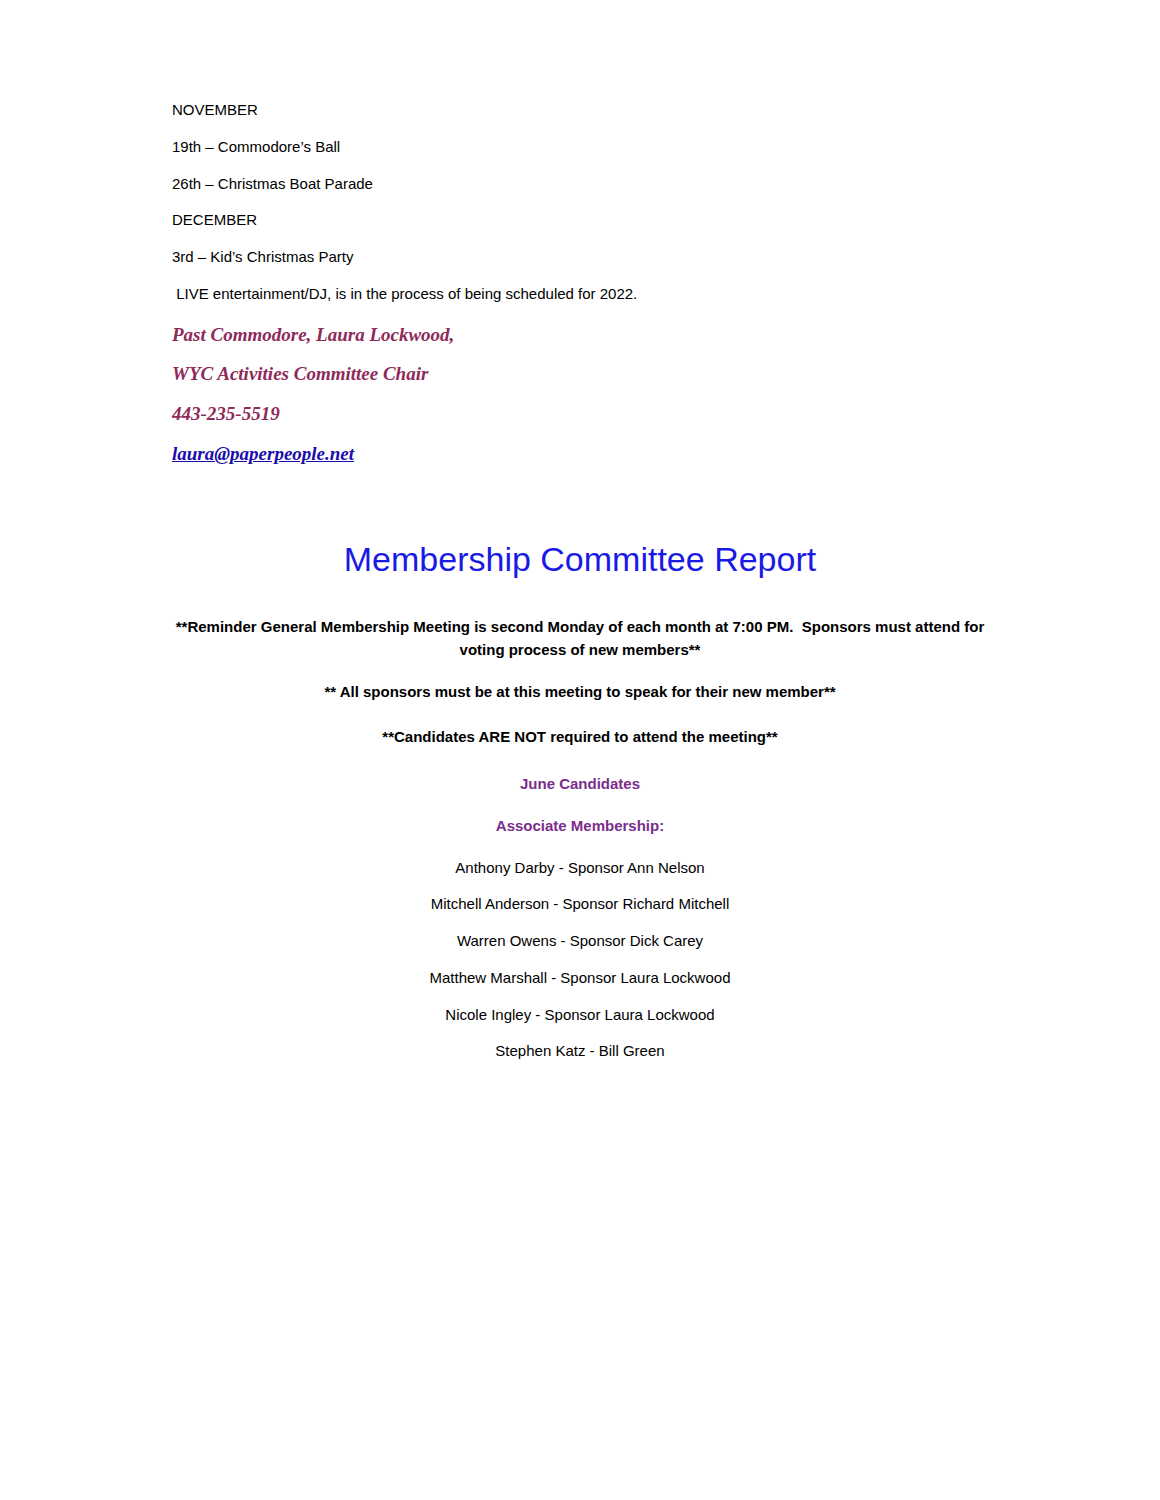NOVEMBER
19th – Commodore’s Ball
26th – Christmas Boat Parade
DECEMBER
3rd – Kid’s Christmas Party
LIVE entertainment/DJ, is in the process of being scheduled for 2022.
Past Commodore, Laura Lockwood,
WYC Activities Committee Chair
443-235-5519
laura@paperpeople.net
Membership Committee Report
**Reminder General Membership Meeting is second Monday of each month at 7:00 PM. Sponsors must attend for voting process of new members**
** All sponsors must be at this meeting to speak for their new member**
**Candidates ARE NOT required to attend the meeting**
June Candidates
Associate Membership:
Anthony Darby - Sponsor Ann Nelson
Mitchell Anderson - Sponsor Richard Mitchell
Warren Owens - Sponsor Dick Carey
Matthew Marshall - Sponsor Laura Lockwood
Nicole Ingley - Sponsor Laura Lockwood
Stephen Katz - Bill Green